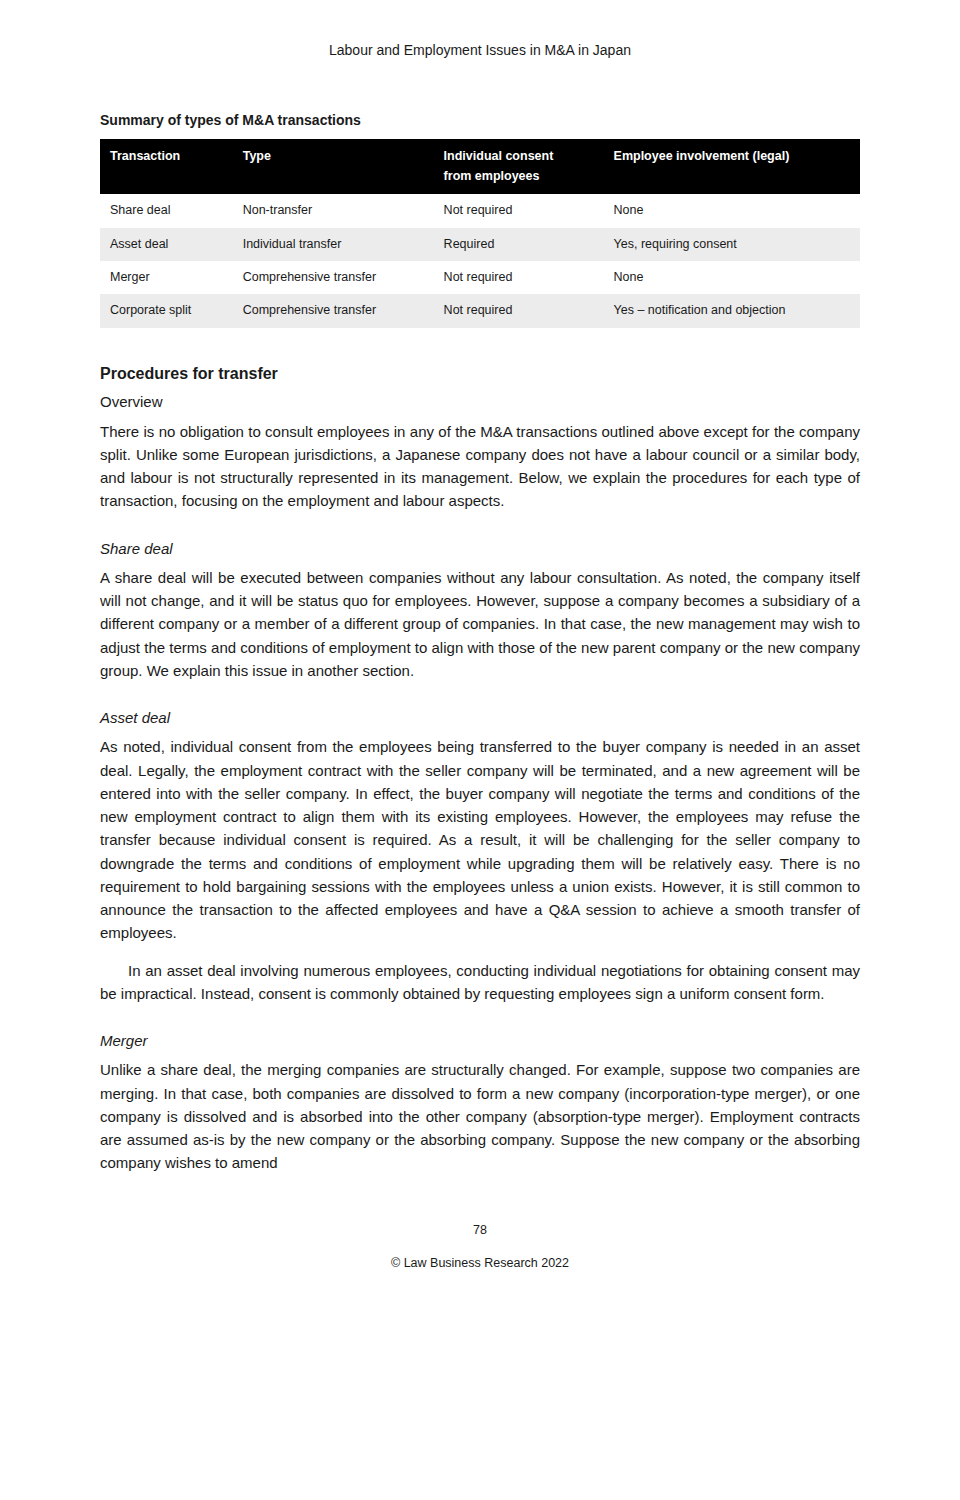Labour and Employment Issues in M&A in Japan
Summary of types of M&A transactions
| Transaction | Type | Individual consent from employees | Employee involvement (legal) |
| --- | --- | --- | --- |
| Share deal | Non-transfer | Not required | None |
| Asset deal | Individual transfer | Required | Yes, requiring consent |
| Merger | Comprehensive transfer | Not required | None |
| Corporate split | Comprehensive transfer | Not required | Yes – notification and objection |
Procedures for transfer
Overview
There is no obligation to consult employees in any of the M&A transactions outlined above except for the company split. Unlike some European jurisdictions, a Japanese company does not have a labour council or a similar body, and labour is not structurally represented in its management. Below, we explain the procedures for each type of transaction, focusing on the employment and labour aspects.
Share deal
A share deal will be executed between companies without any labour consultation. As noted, the company itself will not change, and it will be status quo for employees. However, suppose a company becomes a subsidiary of a different company or a member of a different group of companies. In that case, the new management may wish to adjust the terms and conditions of employment to align with those of the new parent company or the new company group. We explain this issue in another section.
Asset deal
As noted, individual consent from the employees being transferred to the buyer company is needed in an asset deal. Legally, the employment contract with the seller company will be terminated, and a new agreement will be entered into with the seller company. In effect, the buyer company will negotiate the terms and conditions of the new employment contract to align them with its existing employees. However, the employees may refuse the transfer because individual consent is required. As a result, it will be challenging for the seller company to downgrade the terms and conditions of employment while upgrading them will be relatively easy. There is no requirement to hold bargaining sessions with the employees unless a union exists. However, it is still common to announce the transaction to the affected employees and have a Q&A session to achieve a smooth transfer of employees.
In an asset deal involving numerous employees, conducting individual negotiations for obtaining consent may be impractical. Instead, consent is commonly obtained by requesting employees sign a uniform consent form.
Merger
Unlike a share deal, the merging companies are structurally changed. For example, suppose two companies are merging. In that case, both companies are dissolved to form a new company (incorporation-type merger), or one company is dissolved and is absorbed into the other company (absorption-type merger). Employment contracts are assumed as-is by the new company or the absorbing company. Suppose the new company or the absorbing company wishes to amend
78
© Law Business Research 2022